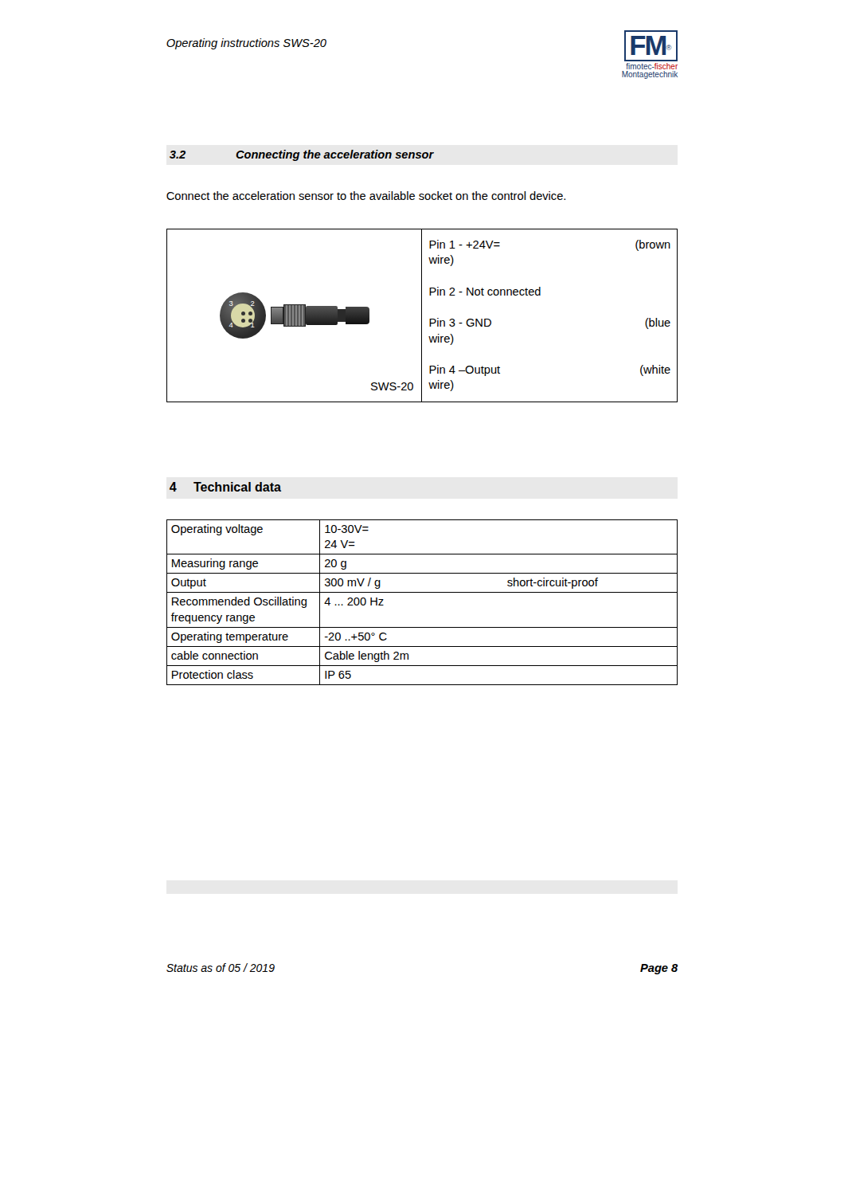Operating instructions SWS-20
FM®
fimotec-fischer
Montagetechnik
3.2 Connecting the acceleration sensor
Connect the acceleration sensor to the available socket on the control device.
| 1 2 3 4 SWS-20 | Pin 1 - +24V= (brown wire) Pin 2 - Not connected Pin 3 - GND (blue wire) Pin 4 –Output (white wire) |
4 Technical data
| Operating voltage | 10-30V= 24 V= |
| Measuring range | 20 g |
| Output | 300 mV / g short-circuit-proof |
| Recommended Oscillating frequency range | 4 ... 200 Hz |
| Operating temperature | -20 ..+50° C |
| cable connection | Cable length 2m |
| Protection class | IP 65 |
Status as of 05 / 2019
Page 8